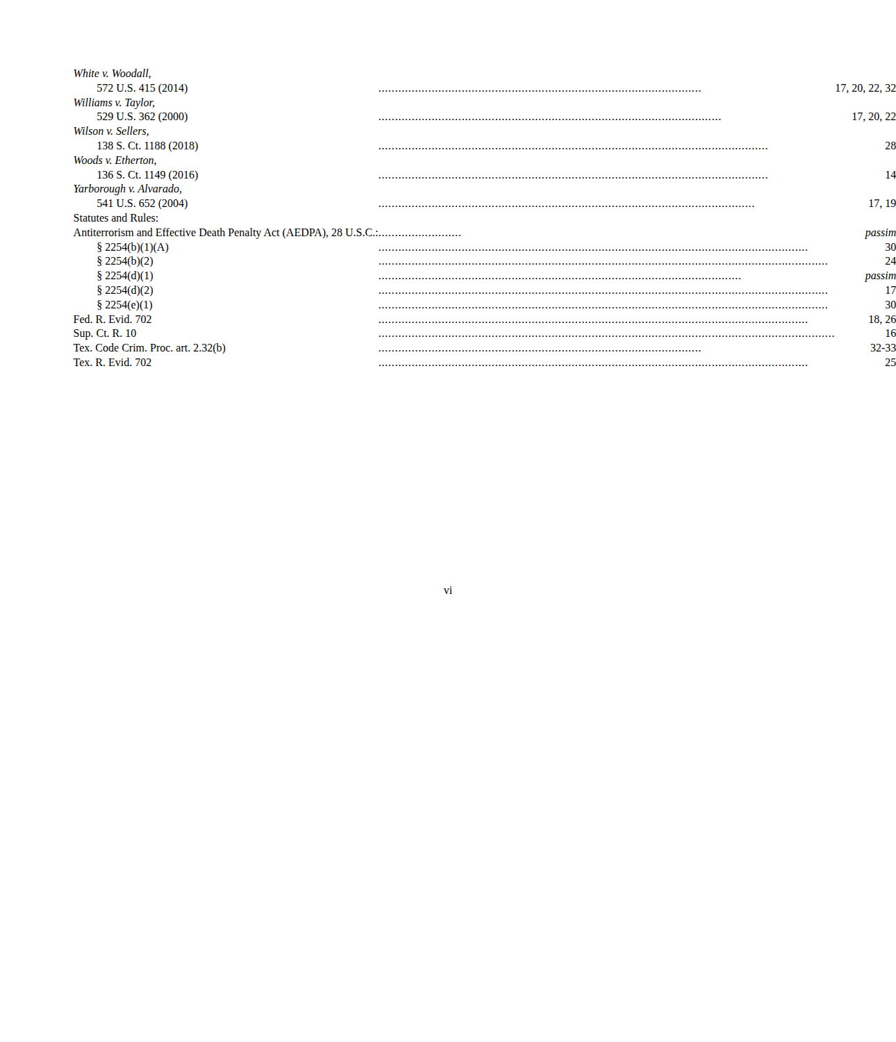| White v. Woodall , |
| 572 U.S. 415 (2014) | ................................................................................................. | 17, 20, 22, 32 |
| Williams v. Taylor , |
| 529 U.S. 362 (2000) | ....................................................................................................... | 17, 20, 22 |
| Wilson v. Sellers , |
| 138 S. Ct. 1188 (2018) | ..................................................................................................................... | 28 |
| Woods v. Etherton , |
| 136 S. Ct. 1149 (2016) | ..................................................................................................................... | 14 |
| Yarborough v. Alvarado , |
| 541 U.S. 652 (2004) | ................................................................................................................. | 17, 19 |
| Statutes and Rules: |
| Antiterrorism and Effective Death Penalty Act (AEDPA), 28 U.S.C.: | ......................... | passim |
| § 2254(b)(1)(A) | ................................................................................................................................. | 30 |
| § 2254(b)(2) | ....................................................................................................................................... | 24 |
| § 2254(d)(1) | ............................................................................................................. | passim |
| § 2254(d)(2) | ....................................................................................................................................... | 17 |
| § 2254(e)(1) | ....................................................................................................................................... | 30 |
| Fed. R. Evid. 702 | ................................................................................................................................. | 18, 26 |
| Sup. Ct. R. 10 | ......................................................................................................................................... | 16 |
| Tex. Code Crim. Proc. art. 2.32(b) | ................................................................................................. | 32-33 |
| Tex. R. Evid. 702 | ................................................................................................................................. | 25 |
vi